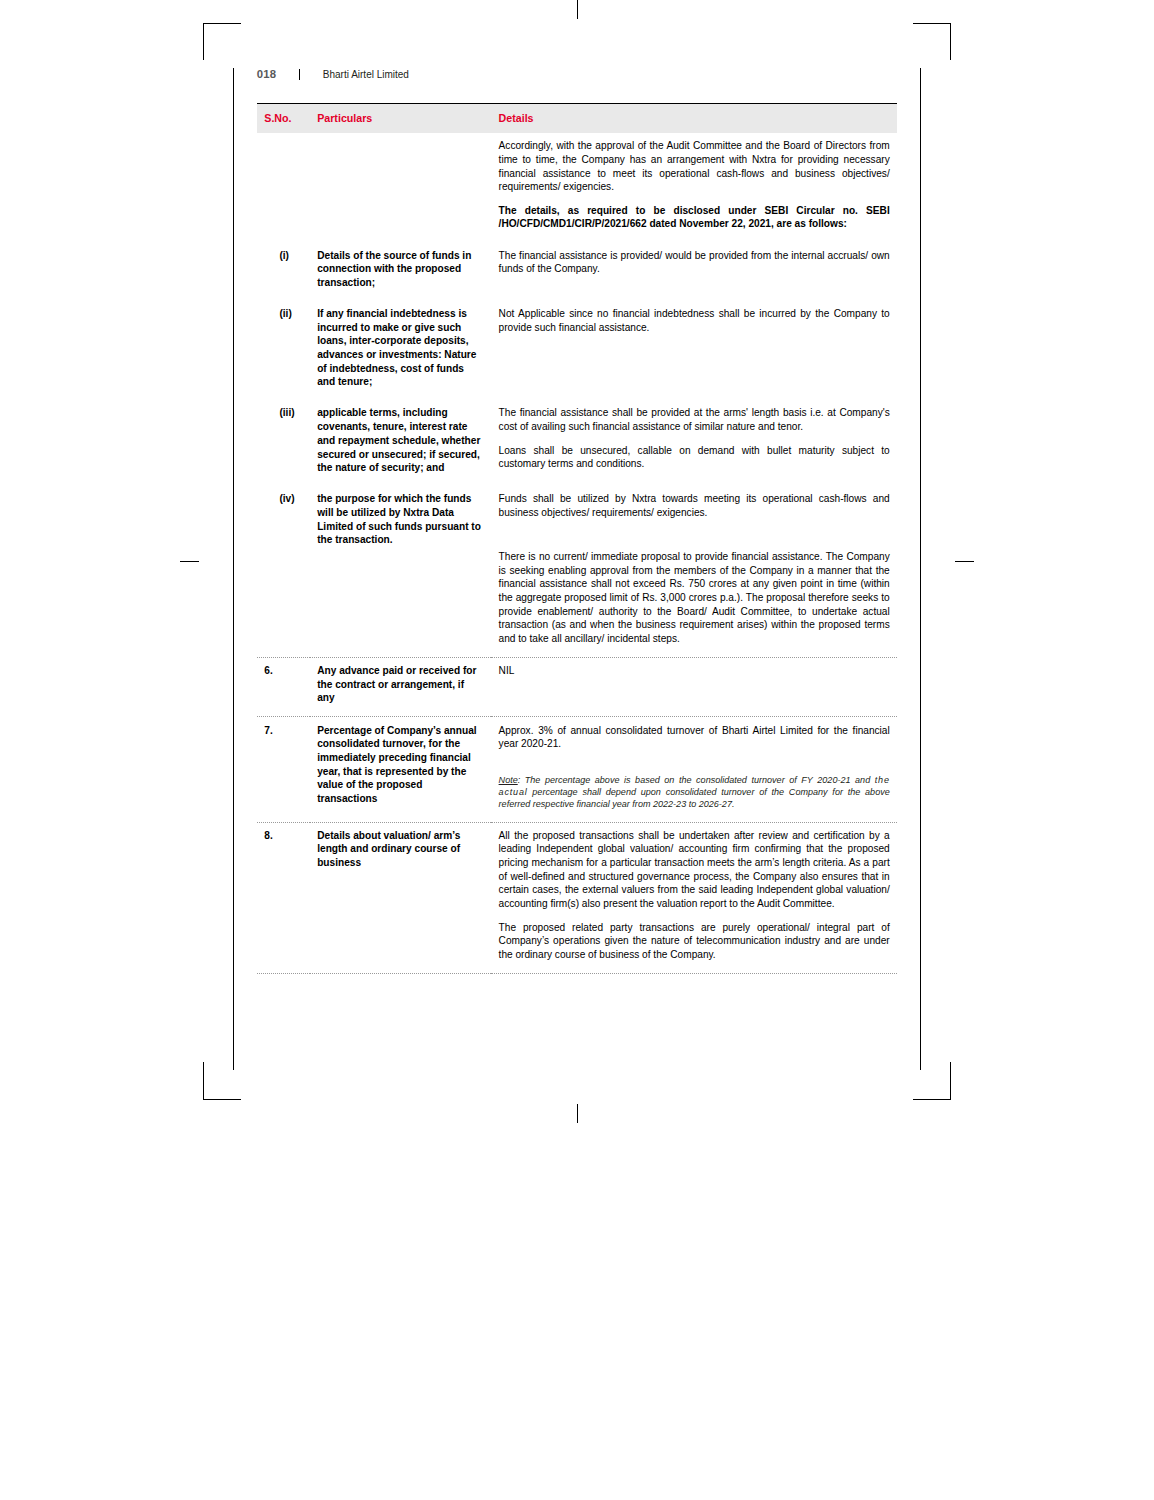018 Bharti Airtel Limited
| S.No. | Particulars | Details |
| --- | --- | --- |
| | | Accordingly, with the approval of the Audit Committee and the Board of Directors from time to time, the Company has an arrangement with Nxtra for providing necessary financial assistance to meet its operational cash-flows and business objectives/ requirements/ exigencies. The details, as required to be disclosed under SEBI Circular no. SEBI /HO/CFD/CMD1/CIR/P/2021/662 dated November 22, 2021, are as follows: |
| (i) | Details of the source of funds in connection with the proposed transaction; | The financial assistance is provided/ would be provided from the internal accruals/ own funds of the Company. |
| (ii) | If any financial indebtedness is incurred to make or give such loans, inter-corporate deposits, advances or investments: Nature of indebtedness, cost of funds and tenure; | Not Applicable since no financial indebtedness shall be incurred by the Company to provide such financial assistance. |
| (iii) | applicable terms, including covenants, tenure, interest rate and repayment schedule, whether secured or unsecured; if secured, the nature of security; and | The financial assistance shall be provided at the arms' length basis i.e. at Company's cost of availing such financial assistance of similar nature and tenor. Loans shall be unsecured, callable on demand with bullet maturity subject to customary terms and conditions. |
| (iv) | the purpose for which the funds will be utilized by Nxtra Data Limited of such funds pursuant to the transaction. | Funds shall be utilized by Nxtra towards meeting its operational cash-flows and business objectives/ requirements/ exigencies. There is no current/ immediate proposal to provide financial assistance. The Company is seeking enabling approval from the members of the Company in a manner that the financial assistance shall not exceed Rs. 750 crores at any given point in time (within the aggregate proposed limit of Rs. 3,000 crores p.a.). The proposal therefore seeks to provide enablement/ authority to the Board/ Audit Committee, to undertake actual transaction (as and when the business requirement arises) within the proposed terms and to take all ancillary/ incidental steps. |
| 6. | Any advance paid or received for the contract or arrangement, if any | NIL |
| 7. | Percentage of Company’s annual consolidated turnover, for the immediately preceding financial year, that is represented by the value of the proposed transactions | Approx. 3% of annual consolidated turnover of Bharti Airtel Limited for the financial year 2020-21. Note : The percentage above is based on the consolidated turnover of FY 2020-21 and the actual percentage shall depend upon consolidated turnover of the Company for the above referred respective financial year from 2022-23 to 2026-27. |
| 8. | Details about valuation/ arm’s length and ordinary course of business | All the proposed transactions shall be undertaken after review and certification by a leading Independent global valuation/ accounting firm confirming that the proposed pricing mechanism for a particular transaction meets the arm’s length criteria. As a part of well-defined and structured governance process, the Company also ensures that in certain cases, the external valuers from the said leading Independent global valuation/ accounting firm(s) also present the valuation report to the Audit Committee. The proposed related party transactions are purely operational/ integral part of Company’s operations given the nature of telecommunication industry and are under the ordinary course of business of the Company. |